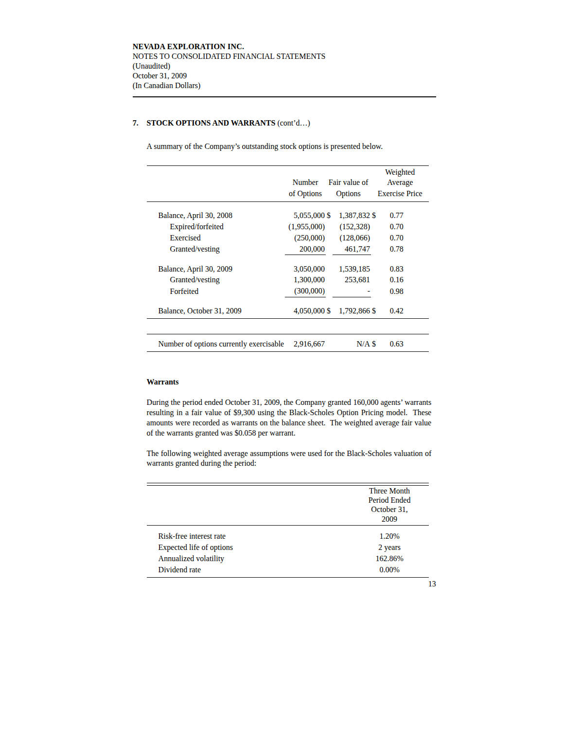NEVADA EXPLORATION INC.
NOTES TO CONSOLIDATED FINANCIAL STATEMENTS
(Unaudited)
October 31, 2009
(In Canadian Dollars)
7. STOCK OPTIONS AND WARRANTS (cont’d…)
A summary of the Company’s outstanding stock options is presented below.
| | Number | Fair value of | Weighted Average |
| | of Options | Options | Exercise Price |
| Balance, April 30, 2008 | 5,055,000 | $ | 1,387,832 | $ | 0.77 |
| Expired/forfeited | (1,955,000) | | (152,328) | | 0.70 |
| Exercised | (250,000) | | (128,066) | | 0.70 |
| Granted/vesting | 200,000 | | 461,747 | | 0.78 |
| Balance, April 30, 2009 | 3,050,000 | | 1,539,185 | | 0.83 |
| Granted/vesting | 1,300,000 | | 253,681 | | 0.16 |
| Forfeited | (300,000) | | - | | 0.98 |
| Balance, October 31, 2009 | 4,050,000 | $ | 1,792,866 | $ | 0.42 |
| Number of options currently exercisable | 2,916,667 | | N/A | $ | 0.63 |
Warrants
During the period ended October 31, 2009, the Company granted 160,000 agents’ warrants resulting in a fair value of $9,300 using the Black-Scholes Option Pricing model. These amounts were recorded as warrants on the balance sheet. The weighted average fair value of the warrants granted was $0.058 per warrant.
The following weighted average assumptions were used for the Black-Scholes valuation of warrants granted during the period:
| | Three Month Period Ended October 31, 2009 |
| Risk-free interest rate | 1.20% |
| Expected life of options | 2 years |
| Annualized volatility | 162.86% |
| Dividend rate | 0.00% |
13